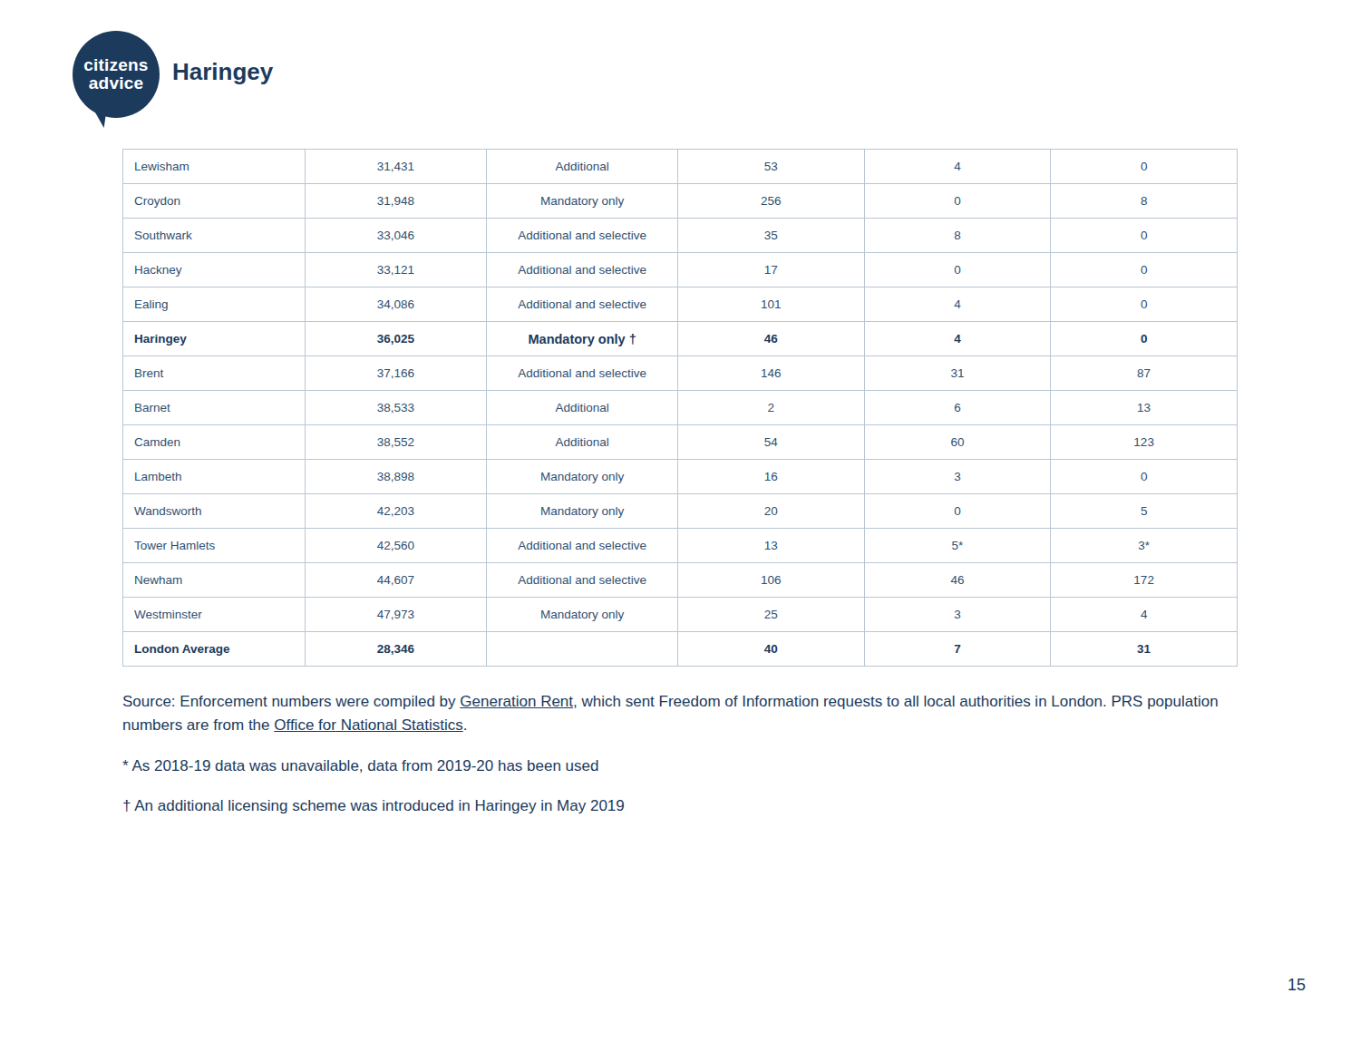citizens advice
Haringey
| Lewisham | 31,431 | Additional | 53 | 4 | 0 |
| Croydon | 31,948 | Mandatory only | 256 | 0 | 8 |
| Southwark | 33,046 | Additional and selective | 35 | 8 | 0 |
| Hackney | 33,121 | Additional and selective | 17 | 0 | 0 |
| Ealing | 34,086 | Additional and selective | 101 | 4 | 0 |
| Haringey | 36,025 | Mandatory only † | 46 | 4 | 0 |
| Brent | 37,166 | Additional and selective | 146 | 31 | 87 |
| Barnet | 38,533 | Additional | 2 | 6 | 13 |
| Camden | 38,552 | Additional | 54 | 60 | 123 |
| Lambeth | 38,898 | Mandatory only | 16 | 3 | 0 |
| Wandsworth | 42,203 | Mandatory only | 20 | 0 | 5 |
| Tower Hamlets | 42,560 | Additional and selective | 13 | 5* | 3* |
| Newham | 44,607 | Additional and selective | 106 | 46 | 172 |
| Westminster | 47,973 | Mandatory only | 25 | 3 | 4 |
| London Average | 28,346 | | 40 | 7 | 31 |
Source: Enforcement numbers were compiled by Generation Rent, which sent Freedom of Information requests to all local authorities in London. PRS population numbers are from the Office for National Statistics.
* As 2018-19 data was unavailable, data from 2019-20 has been used
† An additional licensing scheme was introduced in Haringey in May 2019
15